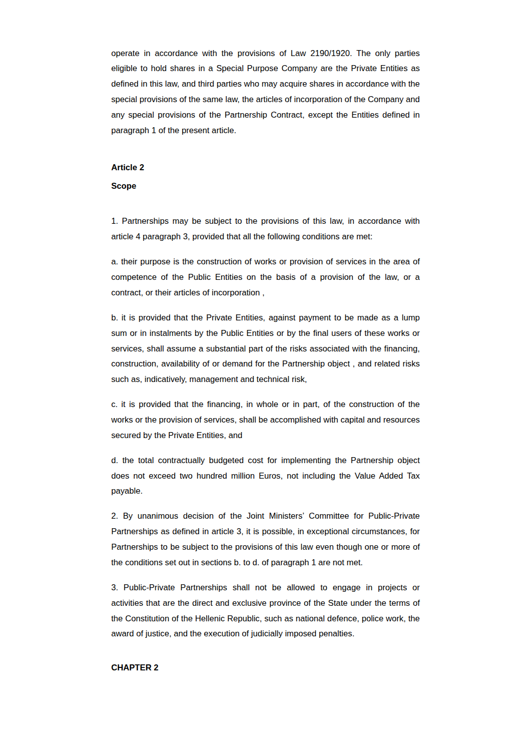operate in accordance with the provisions of Law 2190/1920. The only parties eligible to hold shares in a Special Purpose Company are the Private Entities as defined in this law, and third parties who may acquire shares in accordance with the special provisions of the same law, the articles of incorporation of the Company and any special provisions of the Partnership Contract, except the Entities defined in paragraph 1 of the present article.
Article 2
Scope
1. Partnerships may be subject to the provisions of this law, in accordance with article 4 paragraph 3, provided that all the following conditions are met:
a. their purpose is the construction of works or provision of services in the area of competence of the Public Entities on the basis of a provision of the law, or a contract, or their articles of incorporation ,
b. it is provided that the Private Entities, against payment to be made as a lump sum or in instalments by the Public Entities or by the final users of these works or services, shall assume a substantial part of the risks associated with the financing, construction, availability of or demand for the Partnership object , and related risks such as, indicatively, management and technical risk,
c. it is provided that the financing, in whole or in part, of the construction of the works or the provision of services, shall be accomplished with capital and resources secured by the Private Entities, and
d. the total contractually budgeted cost for implementing the Partnership object does not exceed two hundred million Euros, not including the Value Added Tax payable.
2. By unanimous decision of the Joint Ministers’ Committee for Public-Private Partnerships as defined in article 3, it is possible, in exceptional circumstances, for Partnerships to be subject to the provisions of this law even though one or more of the conditions set out in sections b. to d. of paragraph 1 are not met.
3. Public-Private Partnerships shall not be allowed to engage in projects or activities that are the direct and exclusive province of the State under the terms of the Constitution of the Hellenic Republic, such as national defence, police work, the award of justice, and the execution of judicially imposed penalties.
CHAPTER 2